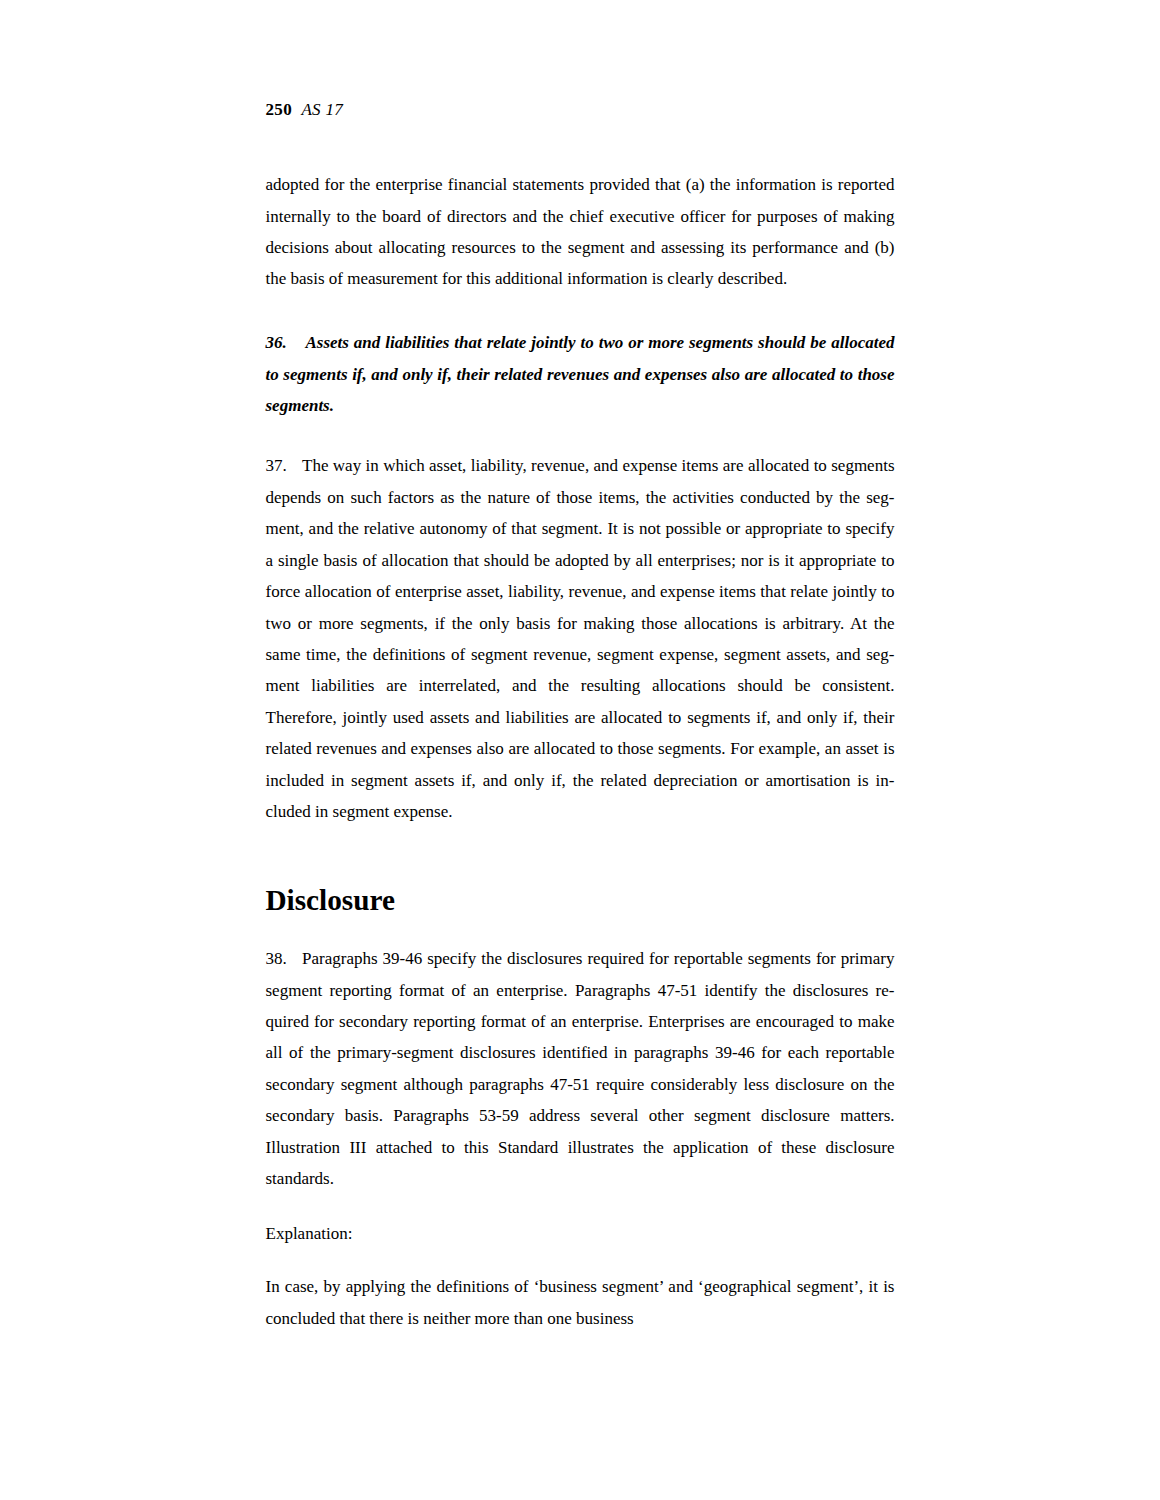250 AS 17
adopted for the enterprise financial statements provided that (a) the information is reported internally to the board of directors and the chief executive officer for purposes of making decisions about allocating resources to the segment and assessing its performance and (b) the basis of measurement for this additional information is clearly described.
36. Assets and liabilities that relate jointly to two or more segments should be allocated to segments if, and only if, their related revenues and expenses also are allocated to those segments.
37. The way in which asset, liability, revenue, and expense items are allocated to segments depends on such factors as the nature of those items, the activities conducted by the segment, and the relative autonomy of that segment. It is not possible or appropriate to specify a single basis of allocation that should be adopted by all enterprises; nor is it appropriate to force allocation of enterprise asset, liability, revenue, and expense items that relate jointly to two or more segments, if the only basis for making those allocations is arbitrary. At the same time, the definitions of segment revenue, segment expense, segment assets, and segment liabilities are interrelated, and the resulting allocations should be consistent. Therefore, jointly used assets and liabilities are allocated to segments if, and only if, their related revenues and expenses also are allocated to those segments. For example, an asset is included in segment assets if, and only if, the related depreciation or amortisation is included in segment expense.
Disclosure
38. Paragraphs 39-46 specify the disclosures required for reportable segments for primary segment reporting format of an enterprise. Paragraphs 47-51 identify the disclosures required for secondary reporting format of an enterprise. Enterprises are encouraged to make all of the primary-segment disclosures identified in paragraphs 39-46 for each reportable secondary segment although paragraphs 47-51 require considerably less disclosure on the secondary basis. Paragraphs 53-59 address several other segment disclosure matters. Illustration III attached to this Standard illustrates the application of these disclosure standards.
Explanation:
In case, by applying the definitions of ‘business segment’ and ‘geographical segment’, it is concluded that there is neither more than one business